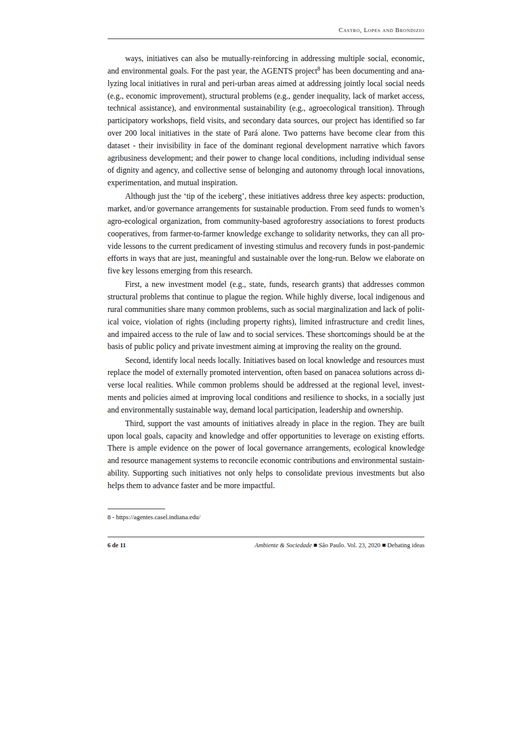Castro, Lopes and Brondizio
ways, initiatives can also be mutually-reinforcing in addressing multiple social, economic, and environmental goals. For the past year, the AGENTS project8 has been documenting and analyzing local initiatives in rural and peri-urban areas aimed at addressing jointly local social needs (e.g., economic improvement), structural problems (e.g., gender inequality, lack of market access, technical assistance), and environmental sustainability (e.g., agroecological transition). Through participatory workshops, field visits, and secondary data sources, our project has identified so far over 200 local initiatives in the state of Pará alone. Two patterns have become clear from this dataset - their invisibility in face of the dominant regional development narrative which favors agribusiness development; and their power to change local conditions, including individual sense of dignity and agency, and collective sense of belonging and autonomy through local innovations, experimentation, and mutual inspiration.
Although just the ‘tip of the iceberg’, these initiatives address three key aspects: production, market, and/or governance arrangements for sustainable production. From seed funds to women’s agro-ecological organization, from community-based agroforestry associations to forest products cooperatives, from farmer-to-farmer knowledge exchange to solidarity networks, they can all provide lessons to the current predicament of investing stimulus and recovery funds in post-pandemic efforts in ways that are just, meaningful and sustainable over the long-run. Below we elaborate on five key lessons emerging from this research.
First, a new investment model (e.g., state, funds, research grants) that addresses common structural problems that continue to plague the region. While highly diverse, local indigenous and rural communities share many common problems, such as social marginalization and lack of political voice, violation of rights (including property rights), limited infrastructure and credit lines, and impaired access to the rule of law and to social services. These shortcomings should be at the basis of public policy and private investment aiming at improving the reality on the ground.
Second, identify local needs locally. Initiatives based on local knowledge and resources must replace the model of externally promoted intervention, often based on panacea solutions across diverse local realities. While common problems should be addressed at the regional level, investments and policies aimed at improving local conditions and resilience to shocks, in a socially just and environmentally sustainable way, demand local participation, leadership and ownership.
Third, support the vast amounts of initiatives already in place in the region. They are built upon local goals, capacity and knowledge and offer opportunities to leverage on existing efforts. There is ample evidence on the power of local governance arrangements, ecological knowledge and resource management systems to reconcile economic contributions and environmental sustainability. Supporting such initiatives not only helps to consolidate previous investments but also helps them to advance faster and be more impactful.
8 - https://agentes.casel.indiana.edu/
6 de 11
Ambiente & Sociedade ■ São Paulo. Vol. 23, 2020 ■ Debating ideas